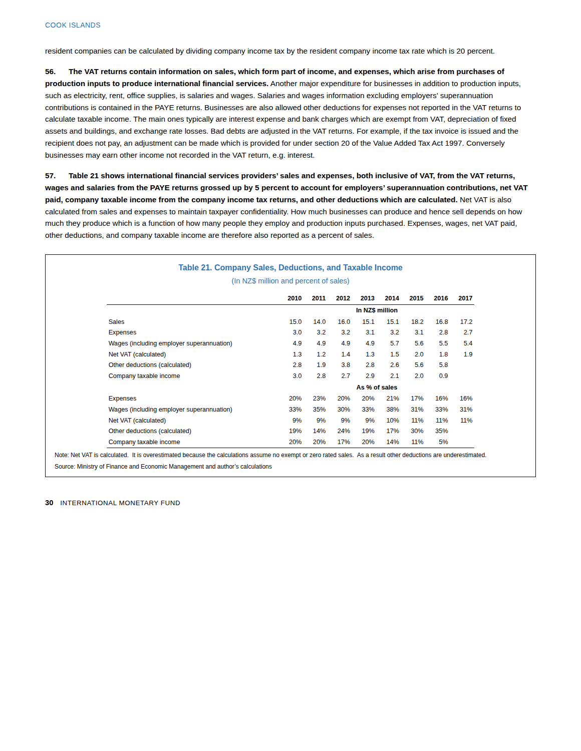COOK ISLANDS
resident companies can be calculated by dividing company income tax by the resident company income tax rate which is 20 percent.
56. The VAT returns contain information on sales, which form part of income, and expenses, which arise from purchases of production inputs to produce international financial services. Another major expenditure for businesses in addition to production inputs, such as electricity, rent, office supplies, is salaries and wages. Salaries and wages information excluding employers’ superannuation contributions is contained in the PAYE returns. Businesses are also allowed other deductions for expenses not reported in the VAT returns to calculate taxable income. The main ones typically are interest expense and bank charges which are exempt from VAT, depreciation of fixed assets and buildings, and exchange rate losses. Bad debts are adjusted in the VAT returns. For example, if the tax invoice is issued and the recipient does not pay, an adjustment can be made which is provided for under section 20 of the Value Added Tax Act 1997. Conversely businesses may earn other income not recorded in the VAT return, e.g. interest.
57. Table 21 shows international financial services providers’ sales and expenses, both inclusive of VAT, from the VAT returns, wages and salaries from the PAYE returns grossed up by 5 percent to account for employers’ superannuation contributions, net VAT paid, company taxable income from the company income tax returns, and other deductions which are calculated. Net VAT is also calculated from sales and expenses to maintain taxpayer confidentiality. How much businesses can produce and hence sell depends on how much they produce which is a function of how many people they employ and production inputs purchased. Expenses, wages, net VAT paid, other deductions, and company taxable income are therefore also reported as a percent of sales.
Table 21. Company Sales, Deductions, and Taxable Income
(In NZ$ million and percent of sales)
| | 2010 | 2011 | 2012 | 2013 | 2014 | 2015 | 2016 | 2017 |
| --- | --- | --- | --- | --- | --- | --- | --- | --- |
| | In NZ$ million |
| Sales | 15.0 | 14.0 | 16.0 | 15.1 | 15.1 | 18.2 | 16.8 | 17.2 |
| Expenses | 3.0 | 3.2 | 3.2 | 3.1 | 3.2 | 3.1 | 2.8 | 2.7 |
| Wages (including employer superannuation) | 4.9 | 4.9 | 4.9 | 4.9 | 5.7 | 5.6 | 5.5 | 5.4 |
| Net VAT (calculated) | 1.3 | 1.2 | 1.4 | 1.3 | 1.5 | 2.0 | 1.8 | 1.9 |
| Other deductions (calculated) | 2.8 | 1.9 | 3.8 | 2.8 | 2.6 | 5.6 | 5.8 | |
| Company taxable income | 3.0 | 2.8 | 2.7 | 2.9 | 2.1 | 2.0 | 0.9 | |
| | As % of sales |
| Expenses | 20% | 23% | 20% | 20% | 21% | 17% | 16% | 16% |
| Wages (including employer superannuation) | 33% | 35% | 30% | 33% | 38% | 31% | 33% | 31% |
| Net VAT (calculated) | 9% | 9% | 9% | 9% | 10% | 11% | 11% | 11% |
| Other deductions (calculated) | 19% | 14% | 24% | 19% | 17% | 30% | 35% | |
| Company taxable income | 20% | 20% | 17% | 20% | 14% | 11% | 5% | |
Note: Net VAT is calculated. It is overestimated because the calculations assume no exempt or zero rated sales. As a result other deductions are underestimated.
Source: Ministry of Finance and Economic Management and author’s calculations
30 INTERNATIONAL MONETARY FUND